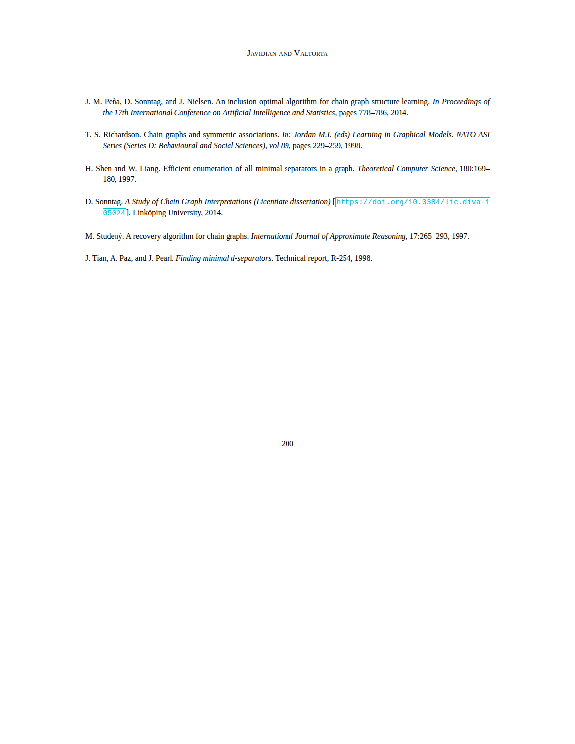Javidian and Valtorta
J. M. Peña, D. Sonntag, and J. Nielsen. An inclusion optimal algorithm for chain graph structure learning. In Proceedings of the 17th International Conference on Artificial Intelligence and Statistics, pages 778–786, 2014.
T. S. Richardson. Chain graphs and symmetric associations. In: Jordan M.I. (eds) Learning in Graphical Models. NATO ASI Series (Series D: Behavioural and Social Sciences), vol 89, pages 229–259, 1998.
H. Shen and W. Liang. Efficient enumeration of all minimal separators in a graph. Theoretical Computer Science, 180:169–180, 1997.
D. Sonntag. A Study of Chain Graph Interpretations (Licentiate dissertation) [https://doi.org/10.3384/lic.diva-105024]. Linköping University, 2014.
M. Studený. A recovery algorithm for chain graphs. International Journal of Approximate Reasoning, 17:265–293, 1997.
J. Tian, A. Paz, and J. Pearl. Finding minimal d-separators. Technical report, R-254, 1998.
200